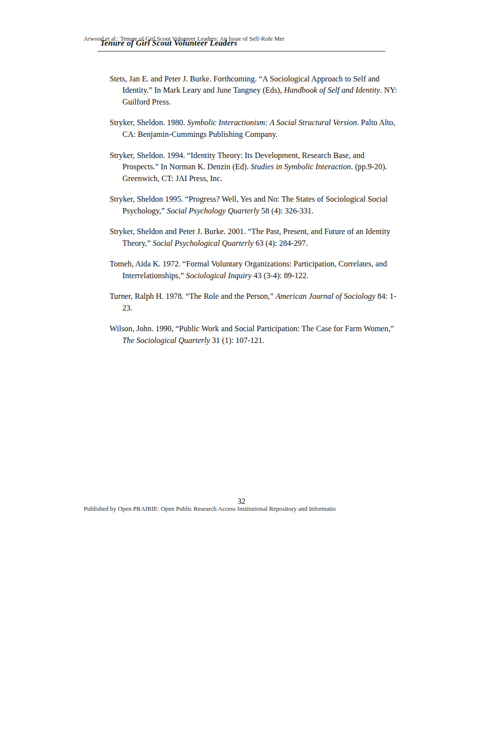Arwood et al.: Tenure of Girl Scout Volunteer Leaders: An Issue of Self-Role Mer
Tenure of Girl Scout Volunteer Leaders
Stets, Jan E. and Peter J. Burke. Forthcoming. “A Sociological Approach to Self and Identity.” In Mark Leary and June Tangney (Eds), Handbook of Self and Identity. NY: Guilford Press.
Stryker, Sheldon. 1980. Symbolic Interactionism: A Social Structural Version. Palto Alto, CA: Benjamin-Cummings Publishing Company.
Stryker, Sheldon. 1994. “Identity Theory: Its Development, Research Base, and Prospects.” In Norman K. Denzin (Ed). Studies in Symbolic Interaction. (pp.9-20). Greenwich, CT: JAI Press, Inc.
Stryker, Sheldon 1995. “Progress? Well, Yes and No: The States of Sociological Social Psychology,” Social Psychology Quarterly 58 (4): 326-331.
Stryker, Sheldon and Peter J. Burke. 2001. “The Past, Present, and Future of an Identity Theory,” Social Psychological Quarterly 63 (4): 284-297.
Tomeh, Aida K. 1972. “Formal Voluntary Organizations: Participation, Correlates, and Interrelationships,” Sociological Inquiry 43 (3-4): 89-122.
Turner, Ralph H. 1978. “The Role and the Person,” American Journal of Sociology 84: 1-23.
Wilson, John. 1990, “Public Work and Social Participation: The Case for Farm Women,” The Sociological Quarterly 31 (1): 107-121.
32
Published by Open PRAIRIE: Open Public Research Access Institutional Repository and Informatio